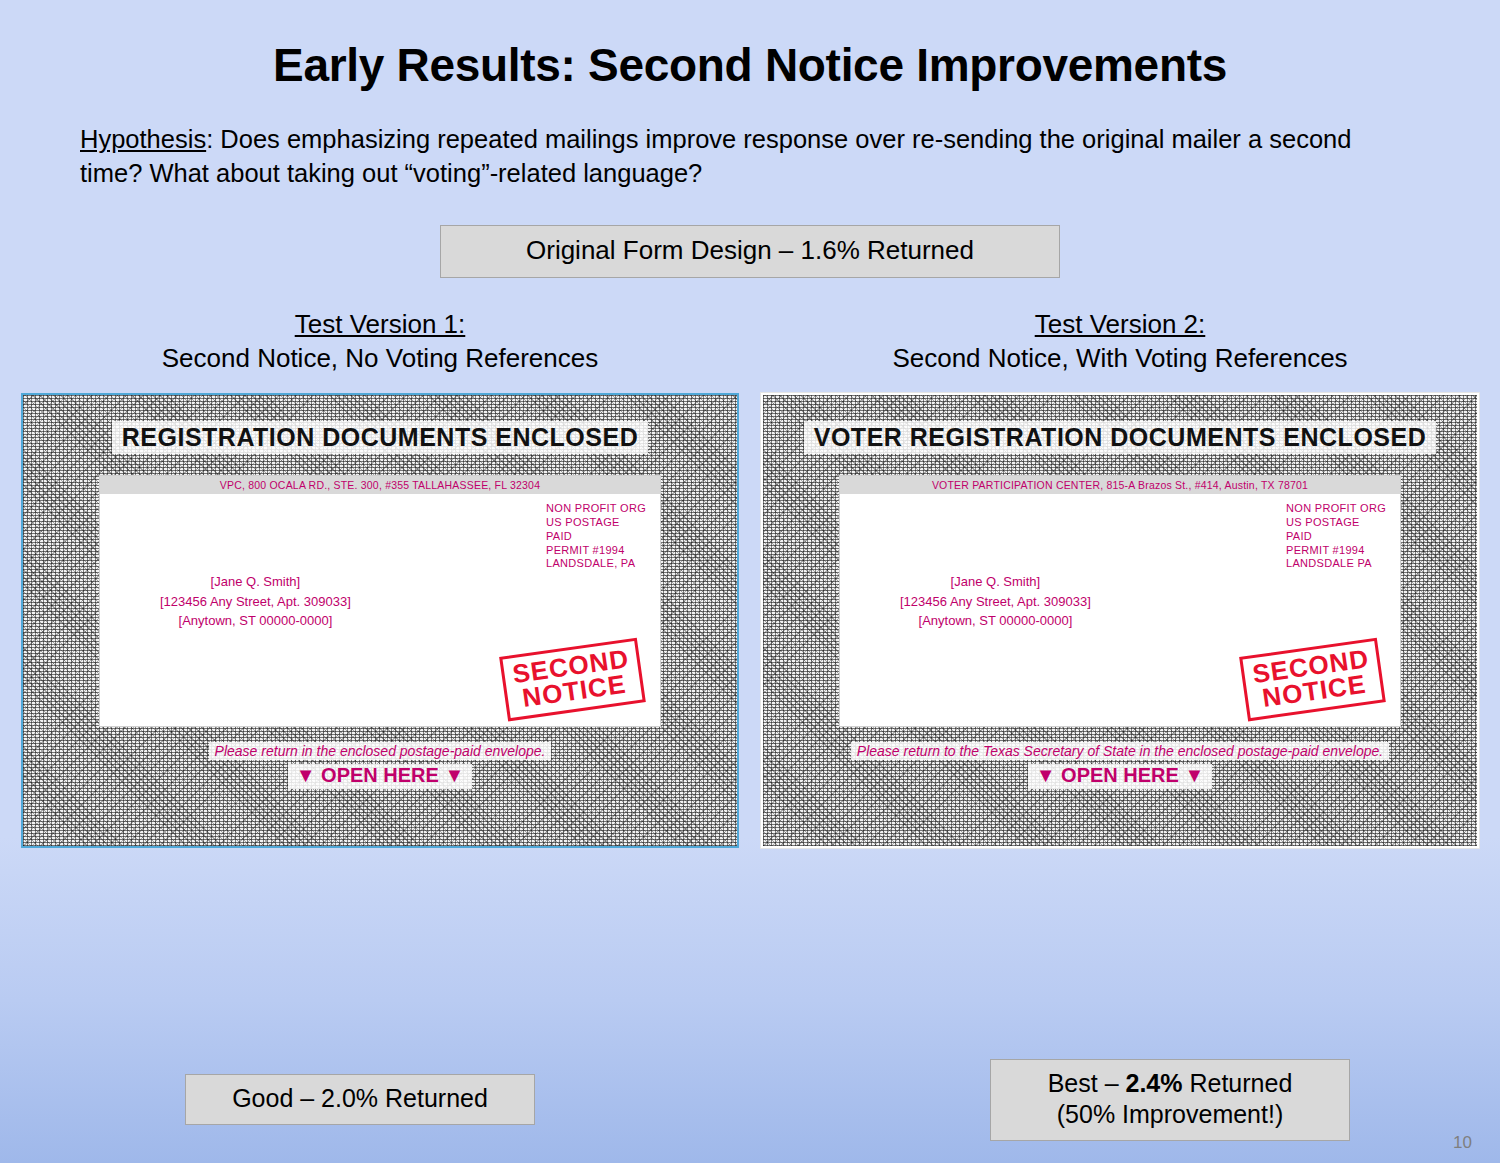Early Results: Second Notice Improvements
Hypothesis: Does emphasizing repeated mailings improve response over re-sending the original mailer a second time? What about taking out “voting”-related language?
Original Form Design – 1.6% Returned
Test Version 1:
Second Notice, No Voting References
REGISTRATION DOCUMENTS ENCLOSED
VPC, 800 OCALA RD., STE. 300, #355 TALLAHASSEE, FL 32304
NON PROFIT ORG
US POSTAGE
PAID
PERMIT #1994
LANDSDALE, PA
[Jane Q. Smith]
[123456 Any Street, Apt. 309033]
[Anytown, ST 00000-0000]
SECOND
NOTICE
Please return in the enclosed postage-paid envelope.
▼ OPEN HERE ▼
Test Version 2:
Second Notice, With Voting References
VOTER REGISTRATION DOCUMENTS ENCLOSED
VOTER PARTICIPATION CENTER, 815-A Brazos St., #414, Austin, TX 78701
NON PROFIT ORG
US POSTAGE
PAID
PERMIT #1994
LANDSDALE PA
[Jane Q. Smith]
[123456 Any Street, Apt. 309033]
[Anytown, ST 00000-0000]
SECOND
NOTICE
Please return to the Texas Secretary of State in the enclosed postage-paid envelope.
▼ OPEN HERE ▼
Good – 2.0% Returned
Best – 2.4% Returned
(50% Improvement!)
10